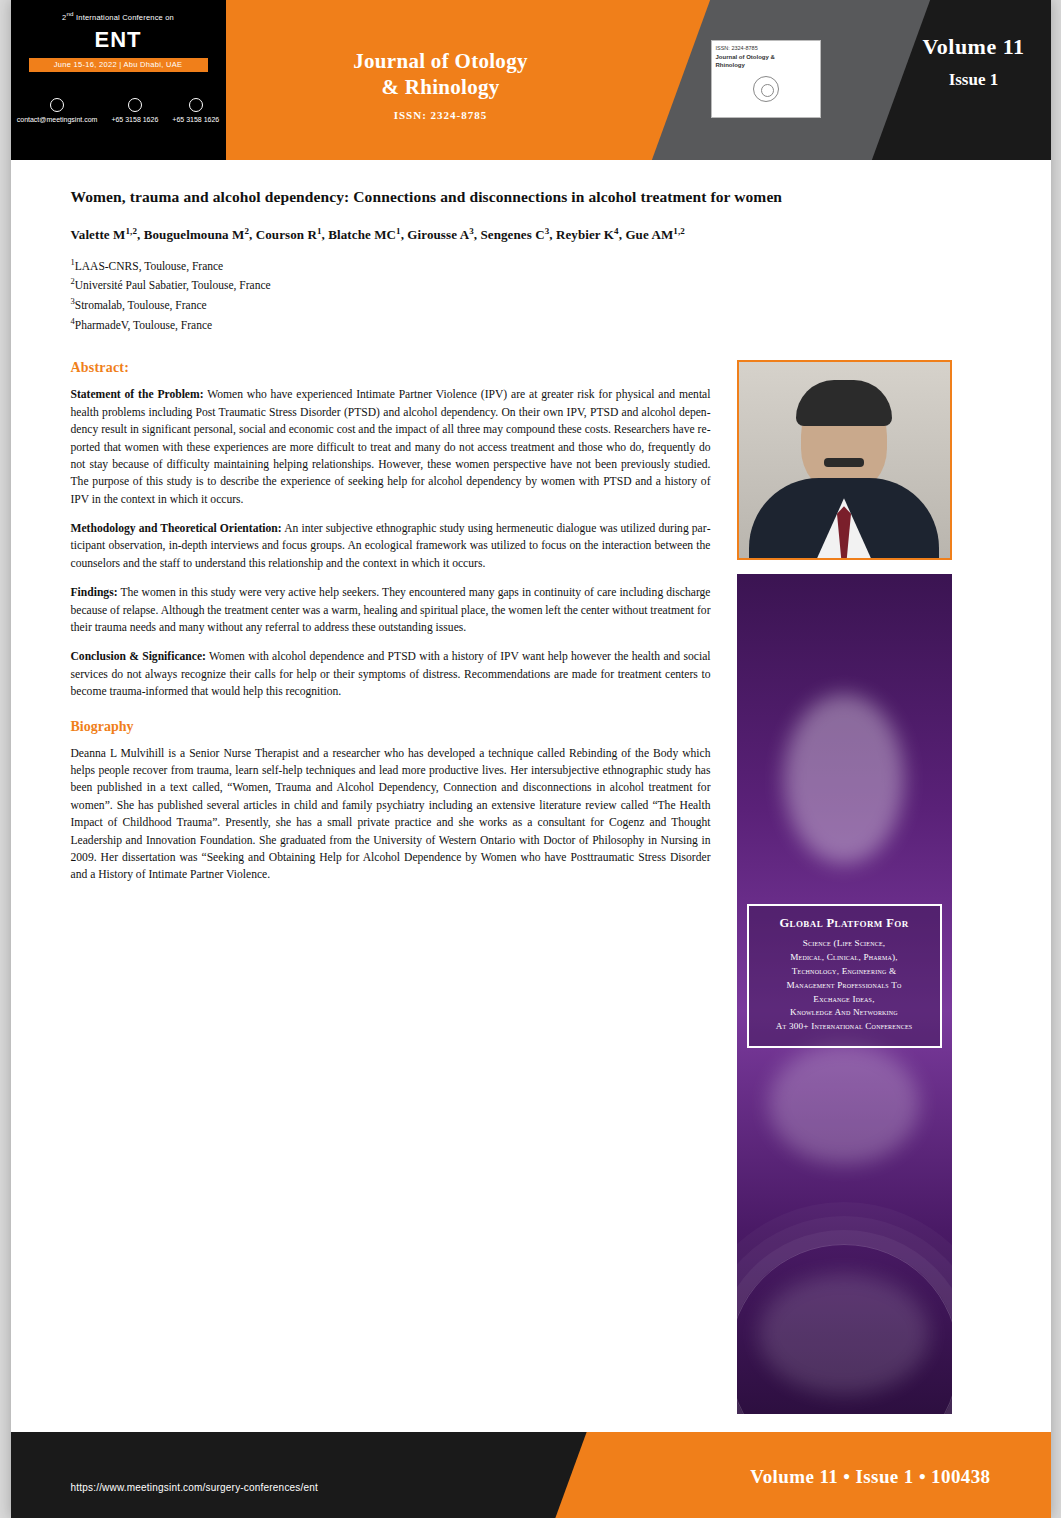2nd International Conference on
ENT
June 15-16, 2022 | Abu Dhabi, UAE
contact@meetingsint.com
+65 3158 1626
+65 3158 1626
Journal of Otology
& Rhinology
ISSN: 2324-8785
ISSN: 2324-8785
Journal of Otology &
Rhinology
Volume 11
Issue 1
Women, trauma and alcohol dependency: Connections and disconnections in alcohol treatment for women
Valette M1,2, Bouguelmouna M2, Courson R1, Blatche MC1, Girousse A3, Sengenes C3, Reybier K4, Gue AM1,2
1LAAS-CNRS, Toulouse, France
2Université Paul Sabatier, Toulouse, France
3Stromalab, Toulouse, France
4PharmadeV, Toulouse, France
Abstract:
Statement of the Problem: Women who have experienced Intimate Partner Violence (IPV) are at greater risk for physical and mental health problems including Post Traumatic Stress Disorder (PTSD) and alcohol dependency. On their own IPV, PTSD and alcohol dependency result in significant personal, social and economic cost and the impact of all three may compound these costs. Researchers have reported that women with these experiences are more difficult to treat and many do not access treatment and those who do, frequently do not stay because of difficulty maintaining helping relationships. However, these women perspective have not been previously studied. The purpose of this study is to describe the experience of seeking help for alcohol dependency by women with PTSD and a history of IPV in the context in which it occurs.
Methodology and Theoretical Orientation: An inter subjective ethnographic study using hermeneutic dialogue was utilized during participant observation, in-depth interviews and focus groups. An ecological framework was utilized to focus on the interaction between the counselors and the staff to understand this relationship and the context in which it occurs.
Findings: The women in this study were very active help seekers. They encountered many gaps in continuity of care including discharge because of relapse. Although the treatment center was a warm, healing and spiritual place, the women left the center without treatment for their trauma needs and many without any referral to address these outstanding issues.
Conclusion & Significance: Women with alcohol dependence and PTSD with a history of IPV want help however the health and social services do not always recognize their calls for help or their symptoms of distress. Recommendations are made for treatment centers to become trauma-informed that would help this recognition.
Biography
Deanna L Mulvihill is a Senior Nurse Therapist and a researcher who has developed a technique called Rebinding of the Body which helps people recover from trauma, learn self-help techniques and lead more productive lives. Her intersubjective ethnographic study has been published in a text called, “Women, Trauma and Alcohol Dependency, Connection and disconnections in alcohol treatment for women”. She has published several articles in child and family psychiatry including an extensive literature review called “The Health Impact of Childhood Trauma”. Presently, she has a small private practice and she works as a consultant for Cogenz and Thought Leadership and Innovation Foundation. She graduated from the University of Western Ontario with Doctor of Philosophy in Nursing in 2009. Her dissertation was “Seeking and Obtaining Help for Alcohol Dependence by Women who have Posttraumatic Stress Disorder and a History of Intimate Partner Violence.
Global Platform For
Science (Life Science,
Medical, Clinical, Pharma),
Technology, Engineering &
Management Professionals To
Exchange Ideas,
Knowledge And Networking
At 300+ International Conferences
https://www.meetingsint.com/surgery-conferences/ent
Volume 11 • Issue 1 • 100438